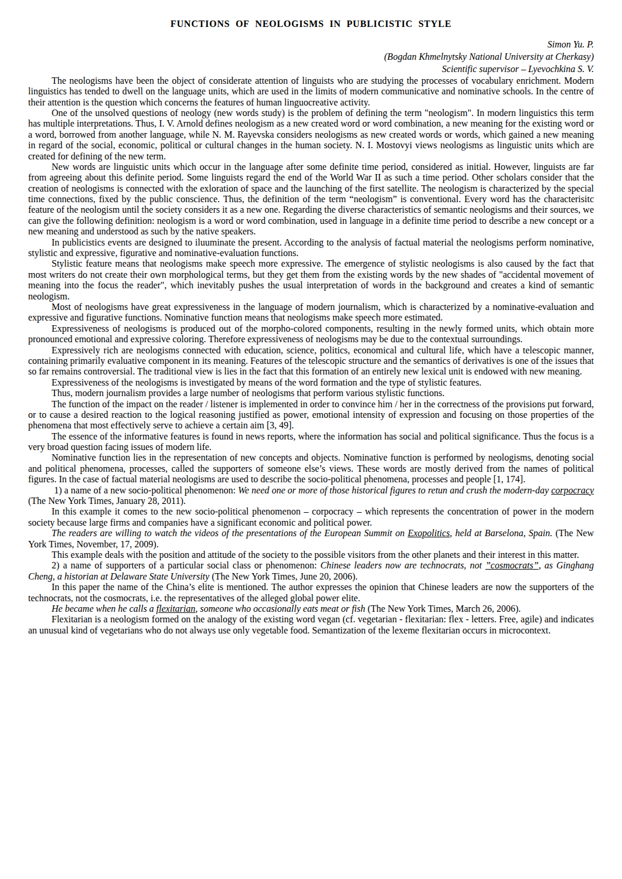FUNCTIONS OF NEOLOGISMS IN PUBLICISTIC STYLE
Simon Yu. P.
(Bogdan Khmelnytsky National University at Cherkasy)
Scientific supervisor – Lyevochkina S. V.
The neologisms have been the object of considerate attention of linguists who are studying the processes of vocabulary enrichment. Modern linguistics has tended to dwell on the language units, which are used in the limits of modern communicative and nominative schools. In the centre of their attention is the question which concerns the features of human linguocreative activity.
One of the unsolved questions of neology (new words study) is the problem of defining the term "neologism". In modern linguistics this term has multiple interpretations. Thus, I. V. Arnold defines neologism as a new created word or word combination, a new meaning for the existing word or a word, borrowed from another language, while N. M. Rayevska considers neologisms as new created words or words, which gained a new meaning in regard of the social, economic, political or cultural changes in the human society. N. I. Mostovyi views neologisms as linguistic units which are created for defining of the new term.
New words are linguistic units which occur in the language after some definite time period, considered as initial. However, linguists are far from agreeing about this definite period. Some linguists regard the end of the World War II as such a time period. Other scholars consider that the creation of neologisms is connected with the exloration of space and the launching of the first satellite. The neologism is characterized by the special time connections, fixed by the public conscience. Thus, the definition of the term “neologism” is conventional. Every word has the characterisitc feature of the neologism until the society considers it as a new one. Regarding the diverse characteristics of semantic neologisms and their sources, we can give the following definition: neologism is a word or word combination, used in language in a definite time period to describe a new concept or a new meaning and understood as such by the native speakers.
In publicistics events are designed to iluuminate the present. According to the analysis of factual material the neologisms perform nominative, stylistic and expressive, figurative and nominative-evaluation functions.
Stylistic feature means that neologisms make speech more expressive. The emergence of stylistic neologisms is also caused by the fact that most writers do not create their own morphological terms, but they get them from the existing words by the new shades of "accidental movement of meaning into the focus the reader", which inevitably pushes the usual interpretation of words in the background and creates a kind of semantic neologism.
Most of neologisms have great expressiveness in the language of modern journalism, which is characterized by a nominative-evaluation and expressive and figurative functions. Nominative function means that neologisms make speech more estimated.
Expressiveness of neologisms is produced out of the morpho-colored components, resulting in the newly formed units, which obtain more pronounced emotional and expressive coloring. Therefore expressiveness of neologisms may be due to the contextual surroundings.
Expressively rich are neologisms connected with education, science, politics, economical and cultural life, which have a telescopic manner, containing primarily evaluative component in its meaning. Features of the telescopic structure and the semantics of derivatives is one of the issues that so far remains controversial. The traditional view is lies in the fact that this formation of an entirely new lexical unit is endowed with new meaning.
Expressiveness of the neologisms is investigated by means of the word formation and the type of stylistic features.
Thus, modern journalism provides a large number of neologisms that perform various stylistic functions.
The function of the impact on the reader / listener is implemented in order to convince him / her in the correctness of the provisions put forward, or to cause a desired reaction to the logical reasoning justified as power, emotional intensity of expression and focusing on those properties of the phenomena that most effectively serve to achieve a certain aim [3, 49].
The essence of the informative features is found in news reports, where the information has social and political significance. Thus the focus is a very broad question facing issues of modern life.
Nominative function lies in the representation of new concepts and objects. Nominative function is performed by neologisms, denoting social and political phenomena, processes, called the supporters of someone else’s views. These words are mostly derived from the names of political figures. In the case of factual material neologisms are used to describe the socio-political phenomena, processes and people [1, 174].
1) a name of a new socio-political phenomenon: We need one or more of those historical figures to retun and crush the modern-day corpocracy (The New York Times, January 28, 2011).
In this example it comes to the new socio-political phenomenon – corpocracy – which represents the concentration of power in the modern society because large firms and companies have a significant economic and political power.
The readers are willing to watch the videos of the presentations of the European Summit on Exopolitics, held at Barselona, Spain. (The New York Times, November, 17, 2009).
This example deals with the position and attitude of the society to the possible visitors from the other planets and their interest in this matter.
2) a name of supporters of a particular social class or phenomenon: Chinese leaders now are technocrats, not ”cosmocrats”, as Ginghang Cheng, a historian at Delaware State University (The New York Times, June 20, 2006).
In this paper the name of the China’s elite is mentioned. The author expresses the opinion that Chinese leaders are now the supporters of the technocrats, not the cosmocrats, i.e. the representatives of the alleged global power elite.
He became when he calls a flexitarian, someone who occasionally eats meat or fish (The New York Times, March 26, 2006).
Flexitarian is a neologism formed on the analogy of the existing word vegan (cf. vegetarian - flexitarian: flex - letters. Free, agile) and indicates an unusual kind of vegetarians who do not always use only vegetable food. Semantization of the lexeme flexitarian occurs in microcontext.